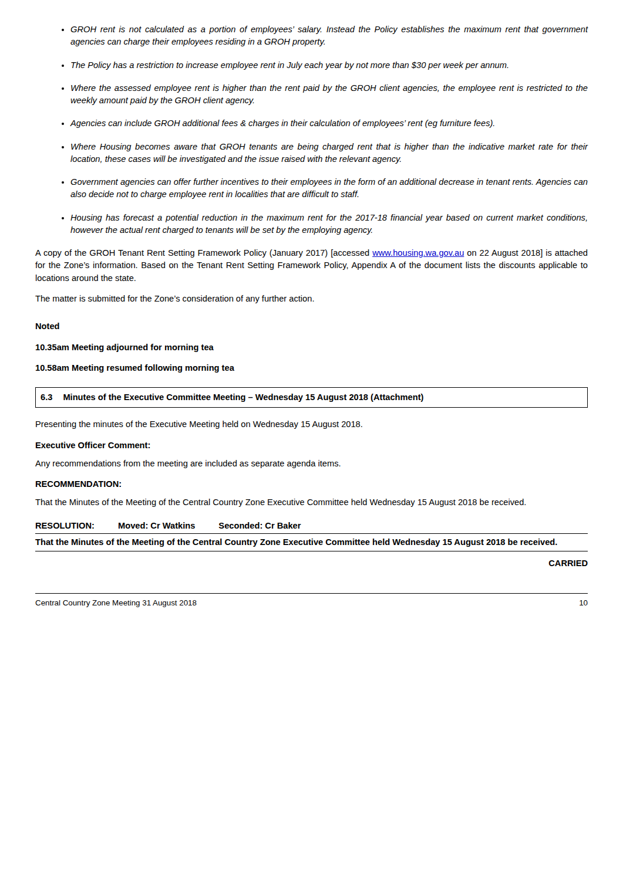GROH rent is not calculated as a portion of employees’ salary. Instead the Policy establishes the maximum rent that government agencies can charge their employees residing in a GROH property.
The Policy has a restriction to increase employee rent in July each year by not more than $30 per week per annum.
Where the assessed employee rent is higher than the rent paid by the GROH client agencies, the employee rent is restricted to the weekly amount paid by the GROH client agency.
Agencies can include GROH additional fees & charges in their calculation of employees’ rent (eg furniture fees).
Where Housing becomes aware that GROH tenants are being charged rent that is higher than the indicative market rate for their location, these cases will be investigated and the issue raised with the relevant agency.
Government agencies can offer further incentives to their employees in the form of an additional decrease in tenant rents. Agencies can also decide not to charge employee rent in localities that are difficult to staff.
Housing has forecast a potential reduction in the maximum rent for the 2017-18 financial year based on current market conditions, however the actual rent charged to tenants will be set by the employing agency.
A copy of the GROH Tenant Rent Setting Framework Policy (January 2017) [accessed www.housing.wa.gov.au on 22 August 2018] is attached for the Zone’s information. Based on the Tenant Rent Setting Framework Policy, Appendix A of the document lists the discounts applicable to locations around the state.
The matter is submitted for the Zone’s consideration of any further action.
Noted
10.35am Meeting adjourned for morning tea
10.58am Meeting resumed following morning tea
6.3 Minutes of the Executive Committee Meeting – Wednesday 15 August 2018 (Attachment)
Presenting the minutes of the Executive Meeting held on Wednesday 15 August 2018.
Executive Officer Comment:
Any recommendations from the meeting are included as separate agenda items.
RECOMMENDATION:
That the Minutes of the Meeting of the Central Country Zone Executive Committee held Wednesday 15 August 2018 be received.
RESOLUTION: Moved: Cr Watkins Seconded: Cr Baker
That the Minutes of the Meeting of the Central Country Zone Executive Committee held Wednesday 15 August 2018 be received.
CARRIED
Central Country Zone Meeting 31 August 2018 10